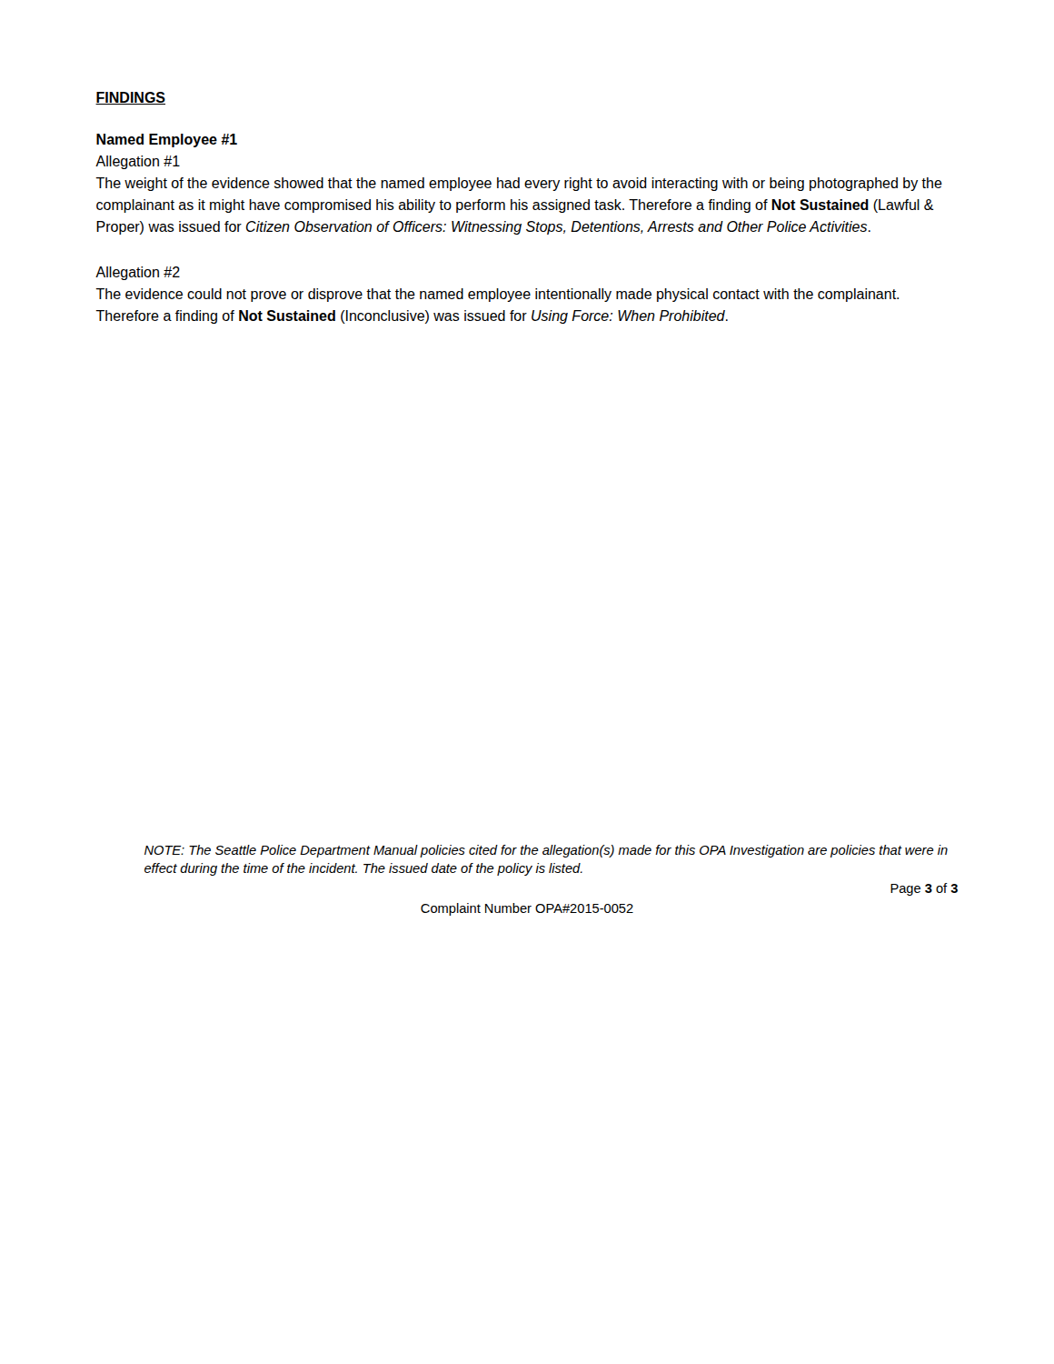FINDINGS
Named Employee #1
Allegation #1
The weight of the evidence showed that the named employee had every right to avoid interacting with or being photographed by the complainant as it might have compromised his ability to perform his assigned task. Therefore a finding of Not Sustained (Lawful & Proper) was issued for Citizen Observation of Officers: Witnessing Stops, Detentions, Arrests and Other Police Activities.
Allegation #2
The evidence could not prove or disprove that the named employee intentionally made physical contact with the complainant. Therefore a finding of Not Sustained (Inconclusive) was issued for Using Force: When Prohibited.
NOTE: The Seattle Police Department Manual policies cited for the allegation(s) made for this OPA Investigation are policies that were in effect during the time of the incident. The issued date of the policy is listed.
Page 3 of 3
Complaint Number OPA#2015-0052